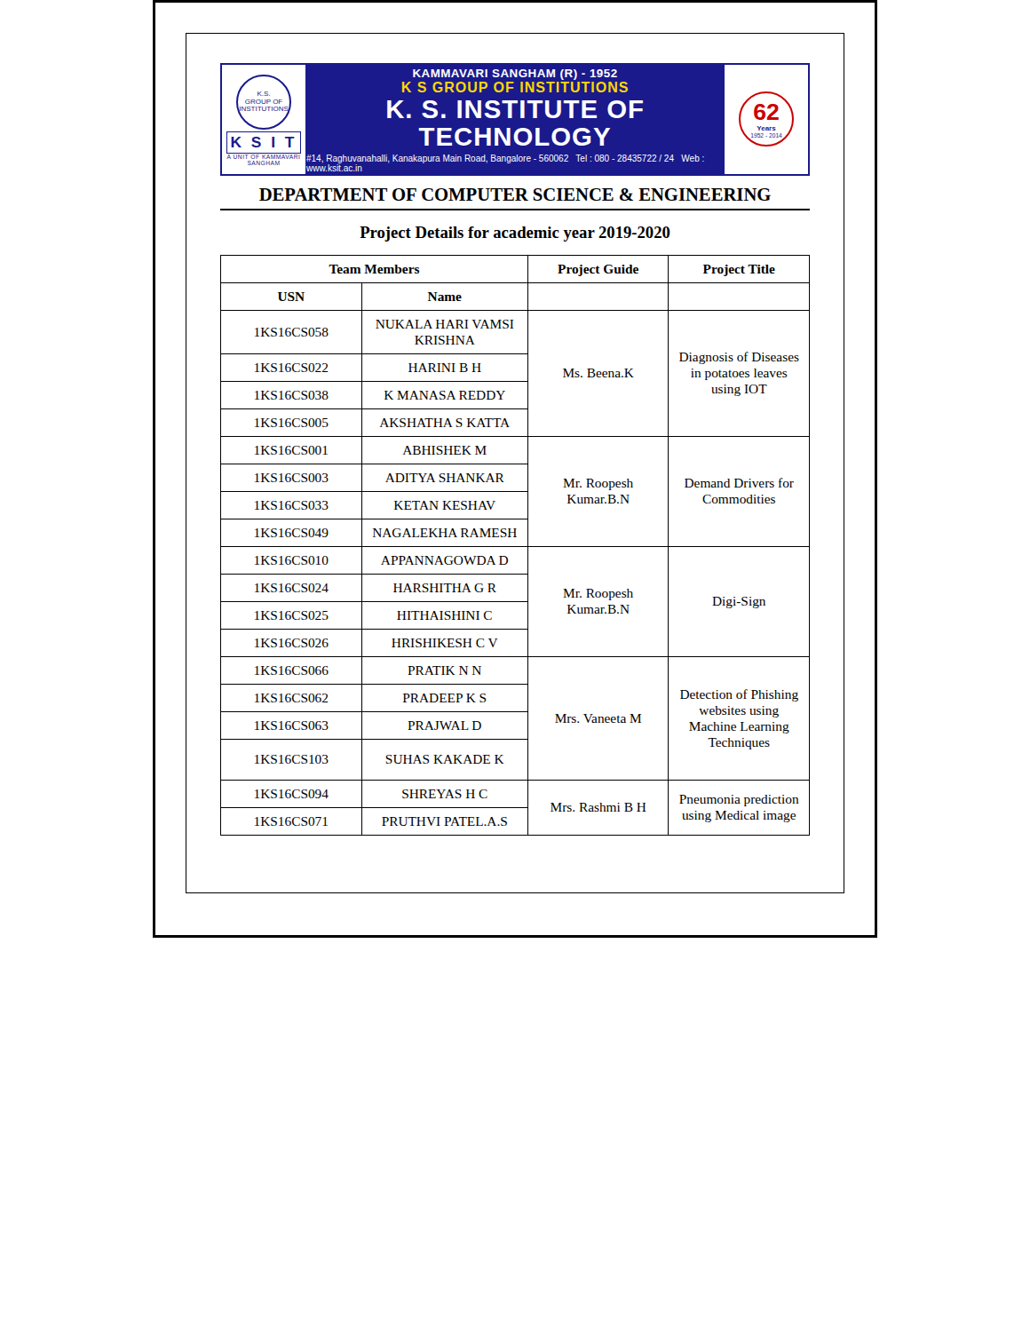| K.S. GROUP OF INSTITUTIONS K S I T A UNIT OF KAMMAVARI SANGHAM | KAMMAVARI SANGHAM (R) - 1952 K S GROUP OF INSTITUTIONS K. S. INSTITUTE OF TECHNOLOGY | 62 Years 1952 - 2014 |
| #14, Raghuvanahalli, Kanakapura Main Road, Bangalore - 560062 Tel : 080 - 28435722 / 24 Web : www.ksit.ac.in |
DEPARTMENT OF COMPUTER SCIENCE & ENGINEERING
Project Details for academic year 2019-2020
| Team Members | Project Guide | Project Title |
| --- | --- | --- |
| USN | Name | | |
| 1KS16CS058 | NUKALA HARI VAMSI KRISHNA | Ms. Beena.K | Diagnosis of Diseases in potatoes leaves using IOT |
| 1KS16CS022 | HARINI B H |
| 1KS16CS038 | K MANASA REDDY |
| 1KS16CS005 | AKSHATHA S KATTA |
| 1KS16CS001 | ABHISHEK M | Mr. Roopesh Kumar.B.N | Demand Drivers for Commodities |
| 1KS16CS003 | ADITYA SHANKAR |
| 1KS16CS033 | KETAN KESHAV |
| 1KS16CS049 | NAGALEKHA RAMESH |
| 1KS16CS010 | APPANNAGOWDA D | Mr. Roopesh Kumar.B.N | Digi-Sign |
| 1KS16CS024 | HARSHITHA G R |
| 1KS16CS025 | HITHAISHINI C |
| 1KS16CS026 | HRISHIKESH C V |
| 1KS16CS066 | PRATIK N N | Mrs. Vaneeta M | Detection of Phishing websites using Machine Learning Techniques |
| 1KS16CS062 | PRADEEP K S |
| 1KS16CS063 | PRAJWAL D |
| 1KS16CS103 | SUHAS KAKADE K |
| 1KS16CS094 | SHREYAS H C | Mrs. Rashmi B H | Pneumonia prediction using Medical image |
| 1KS16CS071 | PRUTHVI PATEL.A.S |